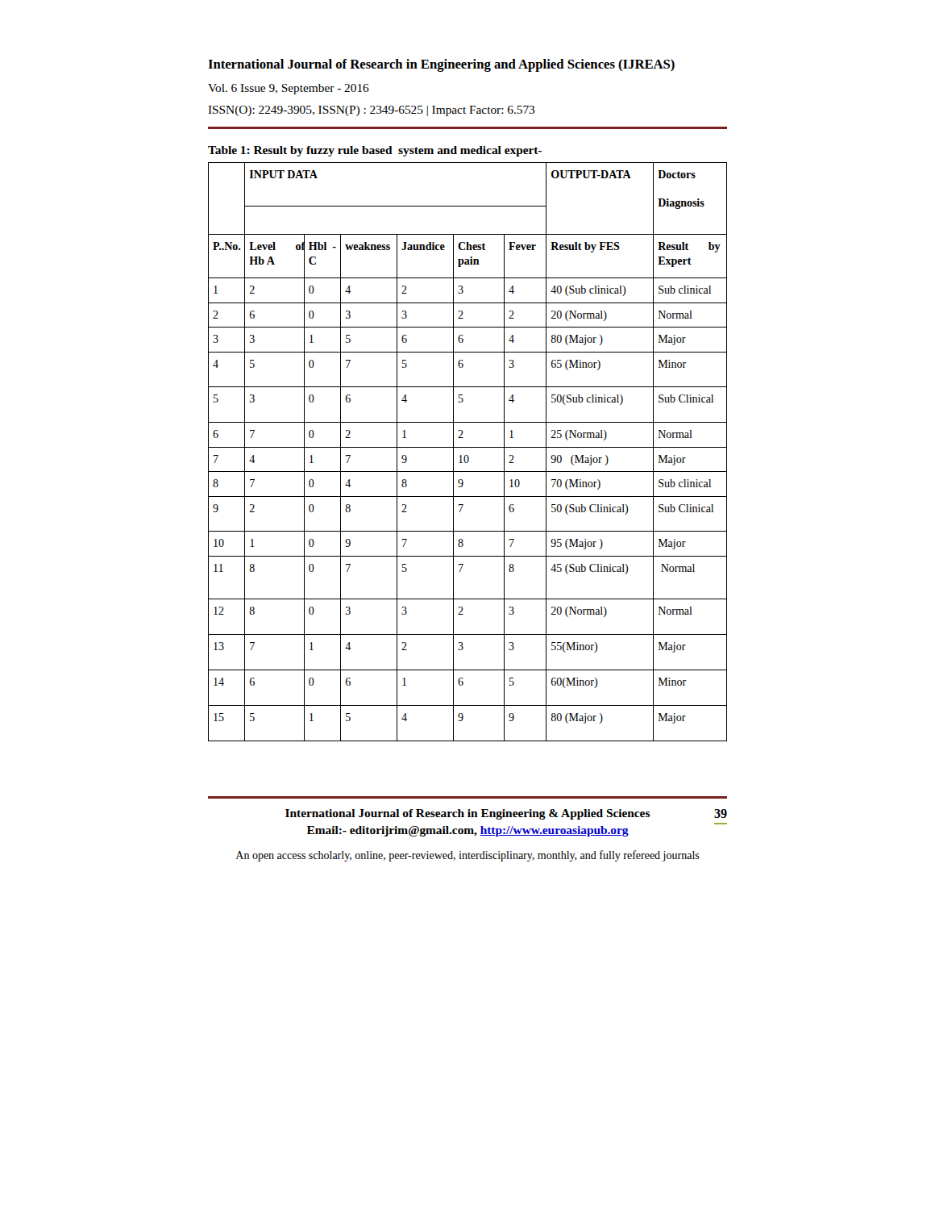International Journal of Research in Engineering and Applied Sciences (IJREAS)
Vol. 6 Issue 9, September - 2016
ISSN(O): 2249-3905, ISSN(P) : 2349-6525 | Impact Factor: 6.573
Table 1: Result by fuzzy rule based system and medical expert-
| | INPUT DATA | OUTPUT-DATA | Doctors Diagnosis |
| P..No. | Level of Hb A | Hbl - C | weakness | Jaundice | Chest pain | Fever | Result by FES | Result by Expert |
| 1 | 2 | 0 | 4 | 2 | 3 | 4 | 40 (Sub clinical) | Sub clinical |
| 2 | 6 | 0 | 3 | 3 | 2 | 2 | 20 (Normal) | Normal |
| 3 | 3 | 1 | 5 | 6 | 6 | 4 | 80 (Major ) | Major |
| 4 | 5 | 0 | 7 | 5 | 6 | 3 | 65 (Minor) | Minor |
| 5 | 3 | 0 | 6 | 4 | 5 | 4 | 50(Sub clinical) | Sub Clinical |
| 6 | 7 | 0 | 2 | 1 | 2 | 1 | 25 (Normal) | Normal |
| 7 | 4 | 1 | 7 | 9 | 10 | 2 | 90 (Major ) | Major |
| 8 | 7 | 0 | 4 | 8 | 9 | 10 | 70 (Minor) | Sub clinical |
| 9 | 2 | 0 | 8 | 2 | 7 | 6 | 50 (Sub Clinical) | Sub Clinical |
| 10 | 1 | 0 | 9 | 7 | 8 | 7 | 95 (Major ) | Major |
| 11 | 8 | 0 | 7 | 5 | 7 | 8 | 45 (Sub Clinical) | Normal |
| 12 | 8 | 0 | 3 | 3 | 2 | 3 | 20 (Normal) | Normal |
| 13 | 7 | 1 | 4 | 2 | 3 | 3 | 55(Minor) | Major |
| 14 | 6 | 0 | 6 | 1 | 6 | 5 | 60(Minor) | Minor |
| 15 | 5 | 1 | 5 | 4 | 9 | 9 | 80 (Major ) | Major |
39
International Journal of Research in Engineering & Applied Sciences
Email:- editorijrim@gmail.com, http://www.euroasiapub.org
An open access scholarly, online, peer-reviewed, interdisciplinary, monthly, and fully refereed journals